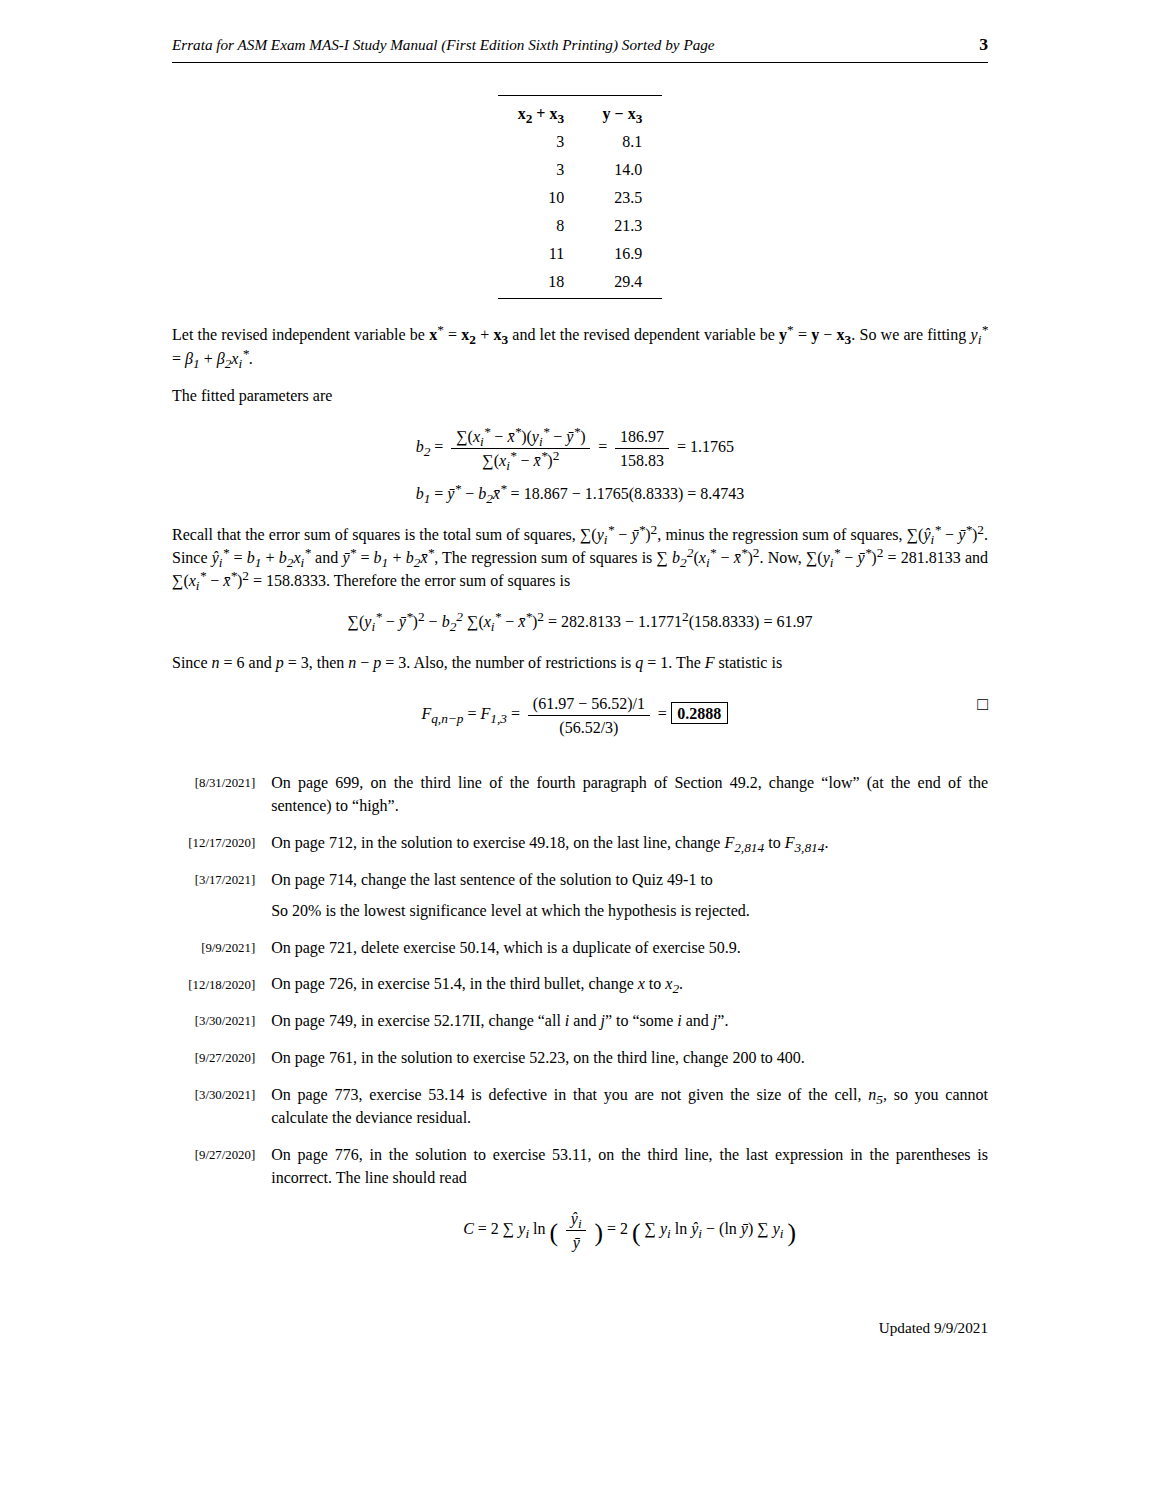Errata for ASM Exam MAS-I Study Manual (First Edition Sixth Printing) Sorted by Page 3
| x 2 + x 3 | y − x 3 |
| --- | --- |
| 3 | 8.1 |
| 3 | 14.0 |
| 10 | 23.5 |
| 8 | 21.3 |
| 11 | 16.9 |
| 18 | 29.4 |
Let the revised independent variable be x* = x2 + x3 and let the revised dependent variable be y* = y − x3. So we are fitting yi* = β1 + β2xi*.
The fitted parameters are
b2 = ∑(xi* − x̄*)(yi* − ȳ*) ∑(xi* − x̄*)2 = 186.97 158.83 = 1.1765
b1 = ȳ* − b2x̄* = 18.867 − 1.1765(8.8333) = 8.4743
Recall that the error sum of squares is the total sum of squares, ∑(yi* − ȳ*)2, minus the regression sum of squares, ∑(ŷi* − ȳ*)2. Since ŷi* = b1 + b2xi* and ȳ* = b1 + b2x̄*, The regression sum of squares is ∑ b22(xi* − x̄*)2. Now, ∑(yi* − ȳ*)2 = 281.8133 and ∑(xi* − x̄*)2 = 158.8333. Therefore the error sum of squares is
∑(yi* − ȳ*)2 − b22 ∑(xi* − x̄*)2 = 282.8133 − 1.17712(158.8333) = 61.97
Since n = 6 and p = 3, then n − p = 3. Also, the number of restrictions is q = 1. The F statistic is
Fq,n−p = F1,3 = (61.97 − 56.52)/1 (56.52/3) = 0.2888 □
[8/31/2021]
On page 699, on the third line of the fourth paragraph of Section 49.2, change “low” (at the end of the sentence) to “high”.
[12/17/2020]
On page 712, in the solution to exercise 49.18, on the last line, change F2,814 to F3,814.
[3/17/2021]
On page 714, change the last sentence of the solution to Quiz 49-1 to
So 20% is the lowest significance level at which the hypothesis is rejected.
[9/9/2021]
On page 721, delete exercise 50.14, which is a duplicate of exercise 50.9.
[12/18/2020]
On page 726, in exercise 51.4, in the third bullet, change x to x2.
[3/30/2021]
On page 749, in exercise 52.17II, change “all i and j” to “some i and j”.
[9/27/2020]
On page 761, in the solution to exercise 52.23, on the third line, change 200 to 400.
[3/30/2021]
On page 773, exercise 53.14 is defective in that you are not given the size of the cell, n5, so you cannot calculate the deviance residual.
[9/27/2020]
On page 776, in the solution to exercise 53.11, on the third line, the last expression in the parentheses is incorrect. The line should read
C = 2 ∑ yi ln ( ŷi ȳ ) = 2 ( ∑ yi ln ŷi − (ln ȳ) ∑ yi )
Updated 9/9/2021